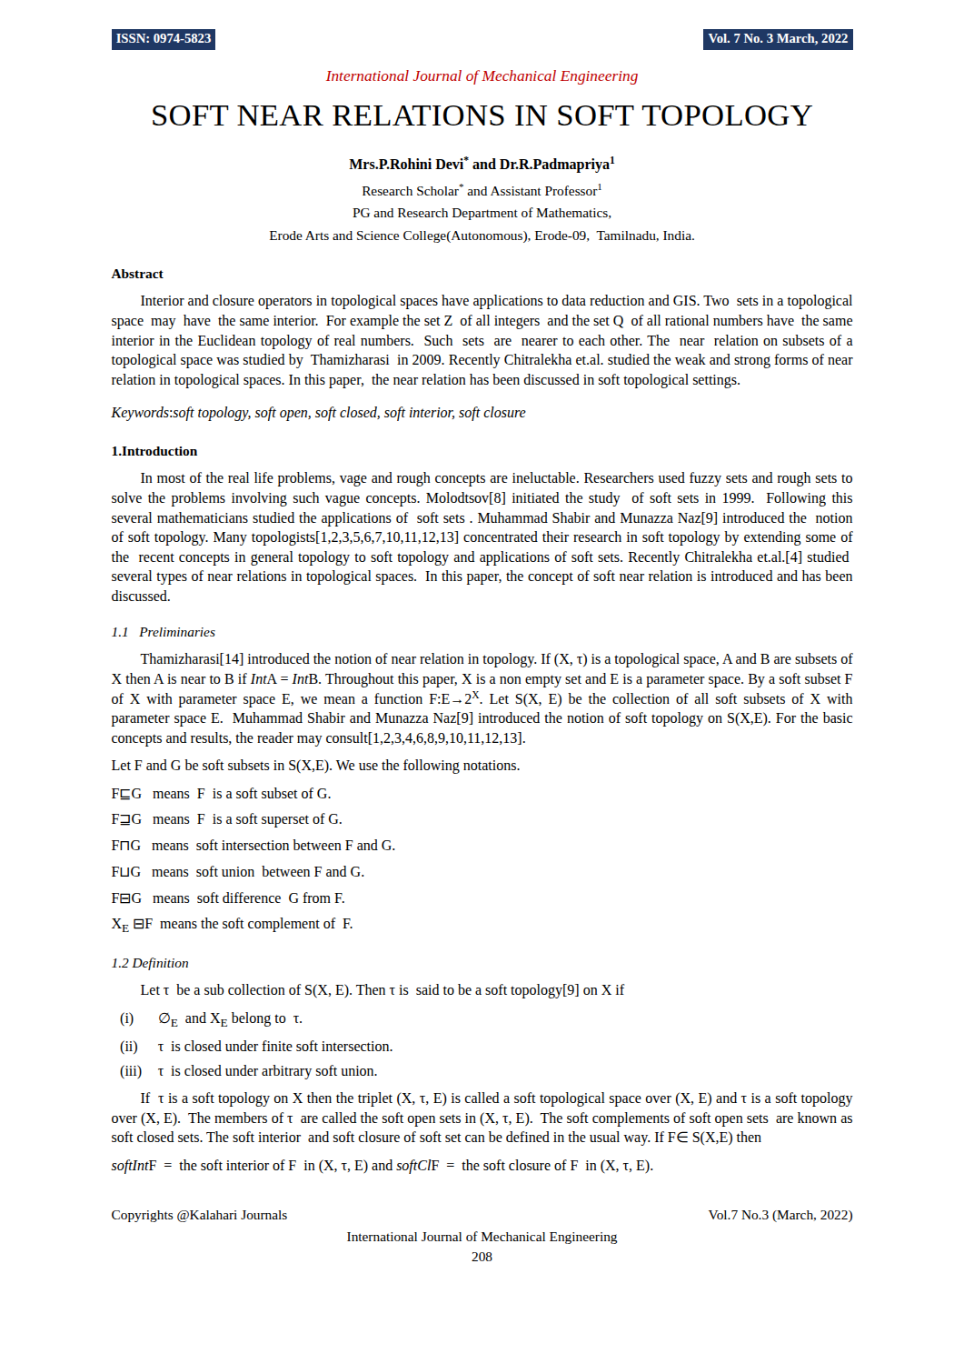ISSN: 0974-5823 Vol. 7 No. 3 March, 2022
International Journal of Mechanical Engineering
SOFT NEAR RELATIONS IN SOFT TOPOLOGY
Mrs.P.Rohini Devi* and Dr.R.Padmapriya1
Research Scholar* and Assistant Professor1
PG and Research Department of Mathematics,
Erode Arts and Science College(Autonomous), Erode-09, Tamilnadu, India.
Abstract
Interior and closure operators in topological spaces have applications to data reduction and GIS. Two sets in a topological space may have the same interior. For example the set Z of all integers and the set Q of all rational numbers have the same interior in the Euclidean topology of real numbers. Such sets are nearer to each other. The near relation on subsets of a topological space was studied by Thamizharasi in 2009. Recently Chitralekha et.al. studied the weak and strong forms of near relation in topological spaces. In this paper, the near relation has been discussed in soft topological settings.
Keywords:soft topology, soft open, soft closed, soft interior, soft closure
1.Introduction
In most of the real life problems, vage and rough concepts are ineluctable. Researchers used fuzzy sets and rough sets to solve the problems involving such vague concepts. Molodtsov[8] initiated the study of soft sets in 1999. Following this several mathematicians studied the applications of soft sets . Muhammad Shabir and Munazza Naz[9] introduced the notion of soft topology. Many topologists[1,2,3,5,6,7,10,11,12,13] concentrated their research in soft topology by extending some of the recent concepts in general topology to soft topology and applications of soft sets. Recently Chitralekha et.al.[4] studied several types of near relations in topological spaces. In this paper, the concept of soft near relation is introduced and has been discussed.
1.1 Preliminaries
Thamizharasi[14] introduced the notion of near relation in topology. If (X, τ) is a topological space, A and B are subsets of X then A is near to B if Int A = Int B. Throughout this paper, X is a non empty set and E is a parameter space. By a soft subset F of X with parameter space E, we mean a function F:E→2X. Let S(X, E) be the collection of all soft subsets of X with parameter space E. Muhammad Shabir and Munazza Naz[9] introduced the notion of soft topology on S(X,E). For the basic concepts and results, the reader may consult[1,2,3,4,6,8,9,10,11,12,13].
Let F and G be soft subsets in S(X,E). We use the following notations.
F⊑G means F is a soft subset of G.
F⊒G means F is a soft superset of G.
F⊓G means soft intersection between F and G.
F⊔G means soft union between F and G.
F⊟G means soft difference G from F.
XE ⊟F means the soft complement of F.
1.2 Definition
Let τ be a sub collection of S(X, E). Then τ is said to be a soft topology[9] on X if
(i)∅E and XE belong to τ.
(ii) τ is closed under finite soft intersection.
(iii) τ is closed under arbitrary soft union.
If τ is a soft topology on X then the triplet (X, τ, E) is called a soft topological space over (X, E) and τ is a soft topology over (X, E). The members of τ are called the soft open sets in (X, τ, E). The soft complements of soft open sets are known as soft closed sets. The soft interior and soft closure of soft set can be defined in the usual way. If F∈ S(X,E) then
softInt F = the soft interior of F in (X, τ, E) and softCl F = the soft closure of F in (X, τ, E).
Copyrights @Kalahari Journals Vol.7 No.3 (March, 2022)
International Journal of Mechanical Engineering
208